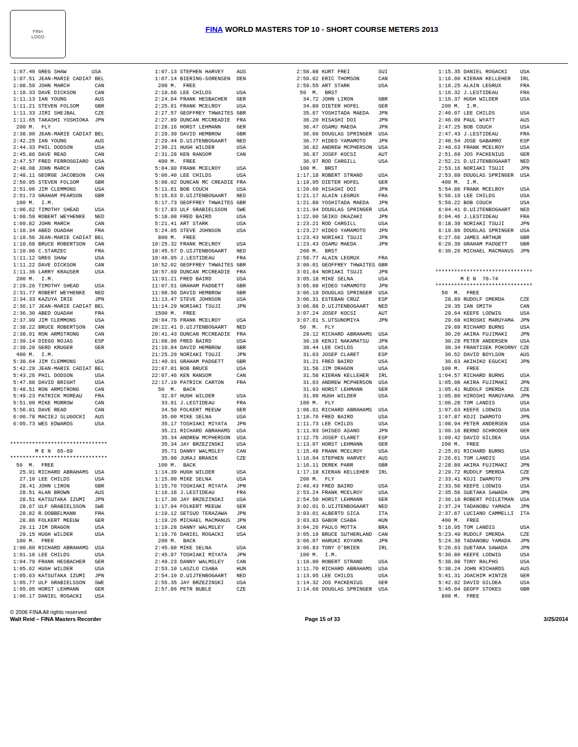FINA
LOGO
FINA WORLD MASTERS TOP 10 - SHORT COURSE METERS 2013
1:07.40 GREG SHAW USA 1:07.51 JEAN-MARIE CADIAT BEL 1:08.59 JOHN MARCH CAN 1:10.33 DAVE DICKSON CAN 1:11.13 IAN YOUNG AUS 1:11.21 STEVEN FOLSOM GBR 1:11.33 JIRI SHEJBAL CZE 1:11.65 TAKASHI YOSHIOKA JPN 200 M. FLY 2:38.90 JEAN-MARIE CADIAT BEL 2:42.25 IAN YOUNG AUS 2:44.33 PHIL DODSON USA 2:45.86 DAVE READ CAN 2:47.57 FRED FERROGGIARO USA 2:48.08 JOHN MARCH CAN 2:48.11 GEORGE JACOBSON CAN 2:50.95 STEVEN FOLSOM GBR 2:51.06 JIM CLEMMONS USA 2:51.73 GRAHAM PEARSON GBR 100 M. I.M. 1:06.62 TIMOTHY SHEAD USA 1:08.59 ROBERT WEYHENKE NED 1:09.82 JOHN MARCH CAN 1:10.34 ABED OUADAH FRA 1:10.56 JEAN-MARIE CADIAT BEL 1:10.68 BRUCE ROBERTSON CAN 1:10.96 C.STARZEC FRA 1:11.12 GREG SHAW USA 1:11.22 DAVE DICKSON CAN 1:11.36 LARRY KRAUSER USA 200 M. I.M. 2:29.26 TIMOTHY SHEAD USA 2:31.77 ROBERT WEYHENKE NED 2:34.33 KAZUYA IRIE JPN 2:36.17 JEAN-MARIE CADIAT BEL 2:36.30 ABED OUADAH FRA 2:37.99 JIM CLEMMONS USA 2:38.22 BRUCE ROBERTSON CAN 2:38.91 RON ARMSTRONG CAN 2:39.14 DIEGO ROJAS ESP 2:39.20 GERD KRUGER GER 400 M. I.M. 5:38.64 JIM CLEMMONS USA 5:42.29 JEAN-MARIE CADIAT BEL 5:43.26 PHIL DODSON USA 5:47.88 DAVID BRIGHT USA 5:48.51 RON ARMSTRONG CAN 5:49.23 PATRICK MOREAU FRA 5:51.00 MIKE MORROW CAN 5:56.01 DAVE READ CAN 6:00.78 MACIEJ SLUGOCKI AUS 6:05.73 WES EDWARDS USA ******************************* M E N 65-69 ******************************* 50 M. FREE 25.91 RICHARD ABRAHAMS USA 27.10 LEE CHILDS USA 28.41 JOHN LIRON GBR 28.51 ALAN BROWN AUS 28.51 KATSUTAKA IZUMI JPN 28.67 ULF GRABIELSSON SWE 28.82 R.DOBBELMANN FRA 28.86 FOLKERT MEEUW GER 29.11 JIM DRAGON USA 29.15 HUGH WILDER USA 100 M. FREE 1:00.80 RICHARD ABRAHAMS USA 1:01.16 LEE CHILDS USA 1:04.79 FRANK HESBACHER GER 1:05.62 HUGH WILDER USA 1:05.63 KATSUTAKA IZUMI JPN 1:05.77 ULF GRABIELSSON SWE 1:05.95 HORST LEHMANN GER 1:06.17 DANIEL ROGACKI USA
1:07.13 STEPHEN HARVEY AUS 1:07.14 BIERING-SORENSEN DEN 200 M. FREE 2:19.66 LEE CHILDS USA 2:24.64 FRANK HESBACHER GER 2:25.91 FRANK MCELROY USA 2:27.57 GEOFFREY THWAITES GBR 2:27.89 DUNCAN MCCREADIE FRA 2:28.16 HORST LEHMANN GER 2:29.39 DAVID HEMBROW GBR 2:29.44 D.UIJTENBOGAART NED 2:30.21 HUGH WILDER USA 2:31.28 KEN RANSOM CAN 400 M. FREE 5:04.90 FRANK MCELROY USA 5:06.40 LEE CHILDS USA 5:08.02 DUNCAN MC CREADIE FRA 5:11.61 BOB COUCH USA 5:15.63 D.UIJTENBOGAART NED 5:17.73 GEOFFREY THWAITES GBR 5:17.83 ULF GRABIELSSON SWE 5:18.98 FRED BAIRD USA 5:21.41 ART STARK USA 5:24.05 STEVE JOHNSON USA 800 M. FREE 10:25.32 FRANK MCELROY USA 10:45.57 D.UIJTENBOGAART NED 10:46.95 J.LESTIDEAU FRA 10:52.02 GEOFFREY THWAITES GBR 10:57.69 DUNCAN MCCREADIE FRA 11:01.21 FRED BAIRD USA 11:07.51 GRAHAM PADGETT GBR 11:08.50 DAVID HEMBROW GBR 11:13.47 STEVE JOHNSON USA 11:14.29 NORIAKI TSUJI JPN 1500 M. FREE 20:04.76 FRANK MCELROY USA 20:22.41 D.UIJTENBOGAART NED 20:41.43 DUNCAN MCCREADIE FRA 21:08.96 FRED BAIRD USA 21:10.84 DAVID HEMBROW GBR 21:25.20 NORIAKI TSUJI JPN 21:40.91 GRAHAM PADGETT GBR 22:07.01 BOB BRUCE USA 22:07.46 KEN RANSOM CAN 22:17.10 PATRICK CARTON FRA 50 M. BACK 32.97 HUGH WILDER USA 33.91 J.LESTIDEAU FRA 34.50 FOLKERT MEEUW GER 35.00 MIKE SELNA USA 35.17 TOSHIAKI MIYATA JPN 35.21 RICHARD ABRAHAMS USA 35.34 ANDREW MCPHERSON USA 35.34 JAY BRZEZINSKI USA 35.71 DANNY WALMSLEY CAN 35.90 JURAJ BRANIK CZE 100 M. BACK 1:14.39 HUGH WILDER USA 1:15.00 MIKE SELNA USA 1:15.70 TOSHIAKI MIYATA JPN 1:16.16 J.LESTIDEAU FRA 1:17.30 JAY BRZEZINSKI USA 1:17.94 FOLKERT MEEUW GER 1:19.12 SETSUO TERAZAWA JPN 1:19.26 MICHAEL MACMANUS JPN 1:19.28 DANNY WALMSLEY CAN 1:19.76 DANIEL ROGACKI USA 200 M. BACK 2:45.88 MIKE SELNA USA 2:45.97 TOSHIAKI MIYATA JPN 2:49.23 DANNY WALMSLEY CAN 2:53.10 LASZLO CSABA HUN 2:54.10 D.UIJTENBOGAART NED 2:55.35 JAY BRZEZINSKI USA 2:57.86 PETR BUBLE CZE
2:58.88 KURT FREI SUI 2:59.02 ERIC THOMSON CAN 2:59.55 ART STARK USA 50 M. BRST 34.72 JOHN LIRON GBR 34.89 DIETER HOFEL GER 35.67 YOSHITADA MAEDA JPN 36.20 HISASHI DOI JPN 36.47 OSAMU MAEDA JPN 36.60 DOUGLAS SPRINGER USA 36.77 HIDEO YAMAMOTO JPN 36.82 ANDREW MCPHERSON USA 36.87 JOSEF KOCSI AUT 36.97 ROD CARGILL USA 100 M. BRST 1:17.18 ROBERT STRAND USA 1:19.95 DIETER HOFEL GER 1:20.60 HISASHI DOI JPN 1:21.17 ALAIN LEGRUX FRA 1:21.89 YOSHITADA MAEDA JPN 1:21.94 DOUGLAS SPRINGER USA 1:22.90 SEIKO OKAZAKI JPN 1:23.21 ROD CARGILL USA 1:23.27 HIDEO YAMAMOTO JPN 1:23.43 NORIAKI TSUJI JPN 1:23.43 OSAMU MAEDA JPN 200 M. BRST 2:58.77 ALAIN LEGRUX FRA 3:00.01 GEOFFREY THWAITES GBR 3:01.84 NORIAKI TSUJI JPN 3:05.18 MIKE SELNA USA 3:05.98 HIDEO YAMAMOTO JPN 3:06.19 DOUGLAS SPRINGER USA 3:06.31 ESTEBAN CRUZ ESP 3:06.88 D.UIJTENBOGAART NED 3:07.24 JOSEF KOCSI AUT 3:07.61 S.UTSUNOMIYA JPN 50 M. FLY 29.12 RICHARD ABRAHAMS USA 30.18 KENJI NAKAMATSU JPN 30.44 LEE CHILDS USA 31.03 JOSEP CLARET ESP 31.21 FRED BAIRD USA 31.58 JIM DRAGON USA 31.58 KIERAN KELLEHER IRL 31.63 ANDREW MCPHERSON USA 31.93 HORST LEHMANN GER 31.99 HUGH WILDER USA 100 M. FLY 1:06.91 RICHARD ABRAHAMS USA 1:10.76 FRED BAIRD USA 1:11.73 LEE CHILDS USA 1:11.93 SHIGEO ASANO JPN 1:12.75 JOSEP CLARET ESP 1:13.07 HORST LEHMANN GER 1:15.48 FRANK MCELROY USA 1:16.04 STEPHEN HARVEY AUS 1:16.11 DEREK PARR GBR 1:17.18 KIERAN KELLEHER IRL 200 M. FLY 2:49.43 FRED BAIRD USA 2:53.24 FRANK MCELROY USA 2:54.50 HORST LEHMANN GER 3:02.01 D.UIJTENBOGAART NED 3:03.01 ALBERTO SICA ITA 3:03.83 GABOR CSABA HUN 3:04.26 PAULO MOTTA BRA 3:05.19 BRUCE SUTHERLAND CAN 3:06.07 HARUKI KOYAMA JPN 3:06.83 TONY O'BRIEN IRL 100 M. I.M. 1:10.90 ROBERT STRAND USA 1:11.70 RICHARD ABRAHAMS USA 1:13.95 LEE CHILDS USA 1:14.32 JOS PACKENIUS GER 1:14.68 DOUGLAS SPRINGER USA
1:15.35 DANIEL ROGACKI USA 1:16.00 KIERAN KELLEHER IRL 1:16.25 ALAIN LEGRUX FRA 1:16.32 J.LESTIDEAU FRA 1:16.37 HUGH WILDER USA 200 M. I.M. 2:40.07 LEE CHILDS USA 2:46.09 PAUL WYATT AUS 2:47.25 BOB COUCH USA 2:47.43 J.LESTIDEAU FRA 2:48.54 JOSE GABARRO ESP 2:49.63 FRANK MCELROY USA 2:51.69 JOS PACKENIUS GER 2:52.21 D.UIJTENBOGAART NED 2:53.16 NORIAKI TSUJI JPN 2:53.89 DOUGLAS SPRINGER USA 400 M. I.M. 5:54.86 FRANK MCELROY USA 5:56.19 LEE CHILDS USA 5:59.22 BOB COUCH USA 6:04.41 D.UIJTENBOGAART NED 6:04.46 J.LESTIDEAU FRA 6:18.39 NORIAKI TSUJI JPN 6:19.80 DOUGLAS SPRINGER USA 6:27.66 JAMES ARTHUR GBR 6:29.39 GRAHAM PADGETT GBR 6:30.26 MICHAEL MACMANUS JPN ******************************* M E N 70-74 ******************************* 50 M. FREE 28.89 RUDOLF SMERDA CZE 29.35 IAN SMITH CAN 29.64 KEEFE LODWIG USA 29.68 HIROSHI MARUYAMA JPN 29.89 RICHARD BURNS USA 30.20 AKIRA FUJIMAKI JPN 30.28 PETER ANDERSEN USA 30.34 FRANTISEK POKORNY CZE 30.52 DAVID BOYLSON AUS 30.63 AKIHIKO EGUCHI JPN 100 M. FREE 1:04.57 RICHARD BURNS USA 1:05.08 AKIRA FUJIMAKI JPN 1:05.41 RUDOLF SMERDA CZE 1:05.80 HIROSHI MARUYAMA JPN 1:06.28 TOM LANDIS USA 1:07.63 KEEFE LODWIG USA 1:07.87 KOJI IWAMOTO JPN 1:08.94 PETER ANDERSEN USA 1:09.16 BERND SCHRODER GER 1:09.42 DAVID GILDEA USA 200 M. FREE 2:25.01 RICHARD BURNS USA 2:26.61 TOM LANDIS USA 2:28.80 AKIRA FUJIMAKI JPN 2:29.72 RUDOLF SMERDA CZE 2:33.41 KOJI IWAMOTO JPN 2:33.56 KEEFE LODWIG USA 2:35.56 SUETAKA SAWADA JPN 2:36.18 ROBERT POILETMAN USA 2:37.24 TADANOBU YAMADA JPN 2:37.67 LUCIANO CAMMELLI ITA 400 M. FREE 5:16.95 TOM LANDIS USA 5:23.49 RUDOLF SMERDA CZE 5:24.38 TADANOBU YAMADA JPN 5:26.63 SUETAKA SAWADA JPN 5:30.80 KEEFE LODWIG USA 5:38.08 TONY RALPHS USA 5:38.24 JOHN RICHARDS AUS 5:41.31 JOACHIM HINTZE GER 5:42.02 DAVID GILDEA USA 5:45.04 GEOFF STOKES GBR 800 M. FREE
© 2006 FINA All rights reserved
Walt Reid – FINA Masters Recorder Page 15 of 33 3/25/2014